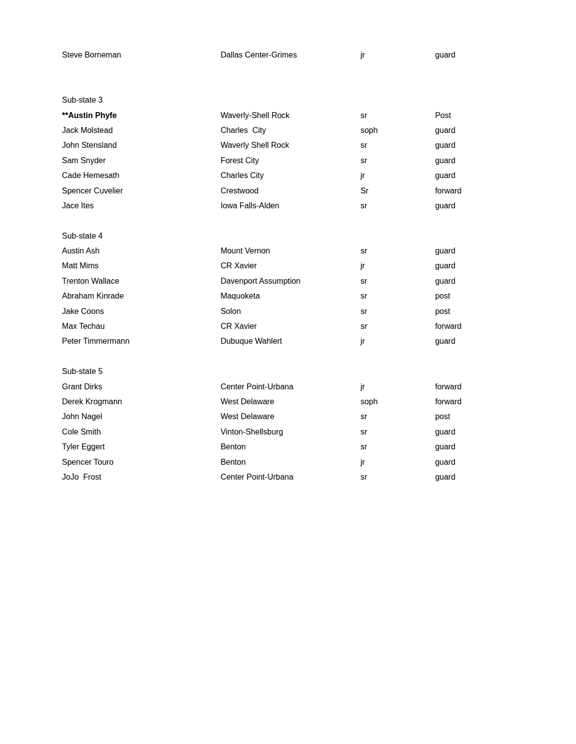| Steve Borneman | Dallas Center-Grimes | jr | guard |
Sub-state 3
| **Austin Phyfe | Waverly-Shell Rock | sr | Post |
| Jack Molstead | Charles City | soph | guard |
| John Stensland | Waverly Shell Rock | sr | guard |
| Sam Snyder | Forest City | sr | guard |
| Cade Hemesath | Charles City | jr | guard |
| Spencer Cuvelier | Crestwood | Sr | forward |
| Jace Ites | Iowa Falls-Alden | sr | guard |
Sub-state 4
| Austin Ash | Mount Vernon | sr | guard |
| Matt Mims | CR Xavier | jr | guard |
| Trenton Wallace | Davenport Assumption | sr | guard |
| Abraham Kinrade | Maquoketa | sr | post |
| Jake Coons | Solon | sr | post |
| Max Techau | CR Xavier | sr | forward |
| Peter Timmermann | Dubuque Wahlert | jr | guard |
Sub-state 5
| Grant Dirks | Center Point-Urbana | jr | forward |
| Derek Krogmann | West Delaware | soph | forward |
| John Nagel | West Delaware | sr | post |
| Cole Smith | Vinton-Shellsburg | sr | guard |
| Tyler Eggert | Benton | sr | guard |
| Spencer Touro | Benton | jr | guard |
| JoJo Frost | Center Point-Urbana | sr | guard |